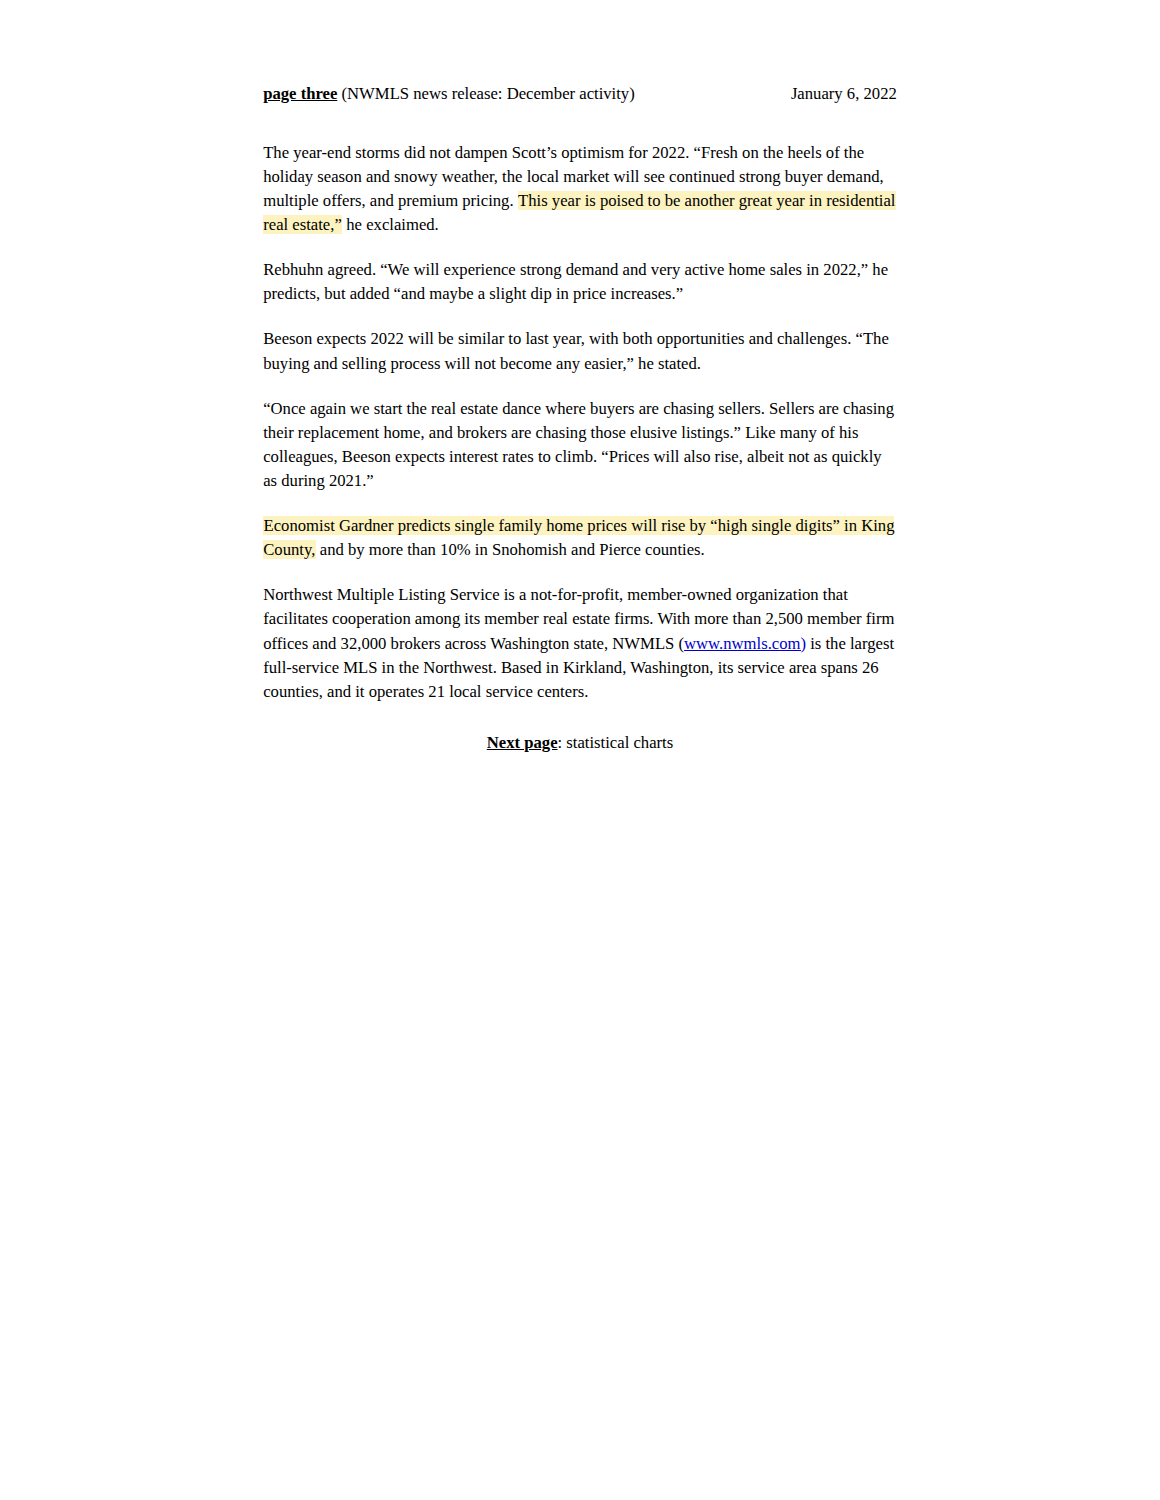page three (NWMLS news release: December activity)
January 6, 2022
The year-end storms did not dampen Scott’s optimism for 2022. “Fresh on the heels of the holiday season and snowy weather, the local market will see continued strong buyer demand, multiple offers, and premium pricing. This year is poised to be another great year in residential real estate,” he exclaimed.
Rebhuhn agreed. “We will experience strong demand and very active home sales in 2022,” he predicts, but added “and maybe a slight dip in price increases.”
Beeson expects 2022 will be similar to last year, with both opportunities and challenges. “The buying and selling process will not become any easier,” he stated.
“Once again we start the real estate dance where buyers are chasing sellers. Sellers are chasing their replacement home, and brokers are chasing those elusive listings.” Like many of his colleagues, Beeson expects interest rates to climb. “Prices will also rise, albeit not as quickly as during 2021.”
Economist Gardner predicts single family home prices will rise by “high single digits” in King County, and by more than 10% in Snohomish and Pierce counties.
Northwest Multiple Listing Service is a not-for-profit, member-owned organization that facilitates cooperation among its member real estate firms. With more than 2,500 member firm offices and 32,000 brokers across Washington state, NWMLS (www.nwmls.com) is the largest full-service MLS in the Northwest. Based in Kirkland, Washington, its service area spans 26 counties, and it operates 21 local service centers.
Next page: statistical charts